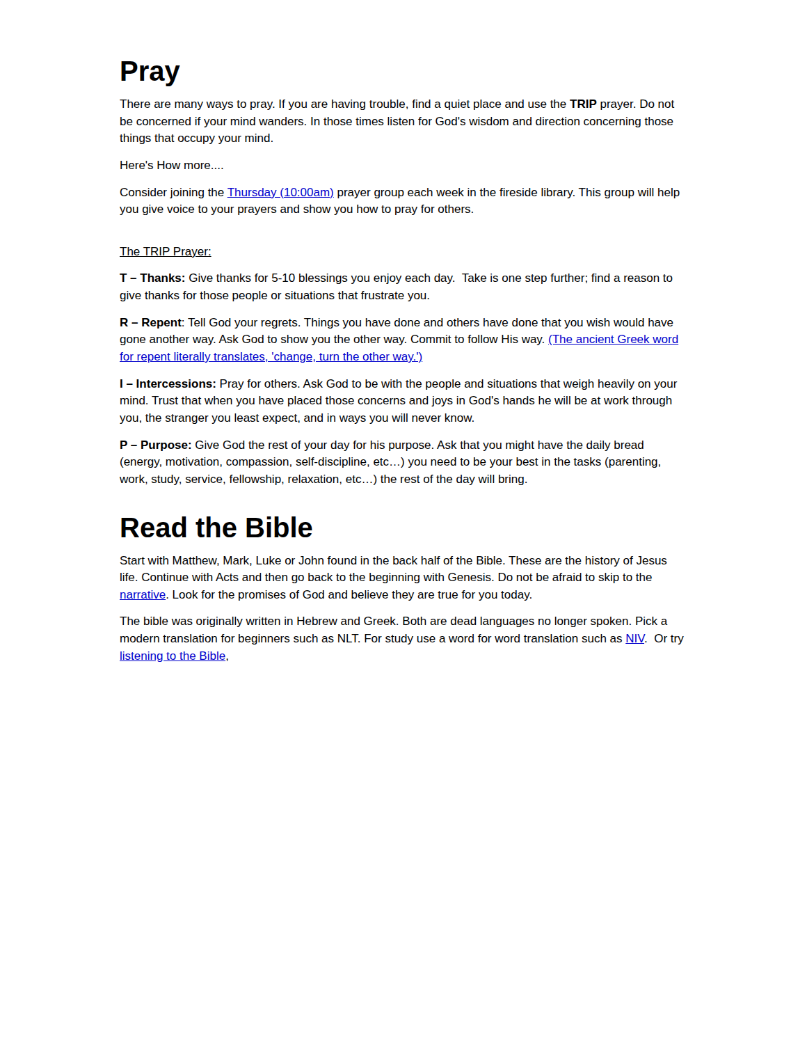Pray
There are many ways to pray. If you are having trouble, find a quiet place and use the TRIP prayer. Do not be concerned if your mind wanders. In those times listen for God's wisdom and direction concerning those things that occupy your mind.
Here's How more....
Consider joining the Thursday (10:00am) prayer group each week in the fireside library. This group will help you give voice to your prayers and show you how to pray for others.
The TRIP Prayer:
T – Thanks: Give thanks for 5-10 blessings you enjoy each day. Take is one step further; find a reason to give thanks for those people or situations that frustrate you.
R – Repent: Tell God your regrets. Things you have done and others have done that you wish would have gone another way. Ask God to show you the other way. Commit to follow His way. (The ancient Greek word for repent literally translates, 'change, turn the other way.')
I – Intercessions: Pray for others. Ask God to be with the people and situations that weigh heavily on your mind. Trust that when you have placed those concerns and joys in God's hands he will be at work through you, the stranger you least expect, and in ways you will never know.
P – Purpose: Give God the rest of your day for his purpose. Ask that you might have the daily bread (energy, motivation, compassion, self-discipline, etc…) you need to be your best in the tasks (parenting, work, study, service, fellowship, relaxation, etc…) the rest of the day will bring.
Read the Bible
Start with Matthew, Mark, Luke or John found in the back half of the Bible. These are the history of Jesus life. Continue with Acts and then go back to the beginning with Genesis. Do not be afraid to skip to the narrative. Look for the promises of God and believe they are true for you today.
The bible was originally written in Hebrew and Greek. Both are dead languages no longer spoken. Pick a modern translation for beginners such as NLT. For study use a word for word translation such as NIV. Or try listening to the Bible,